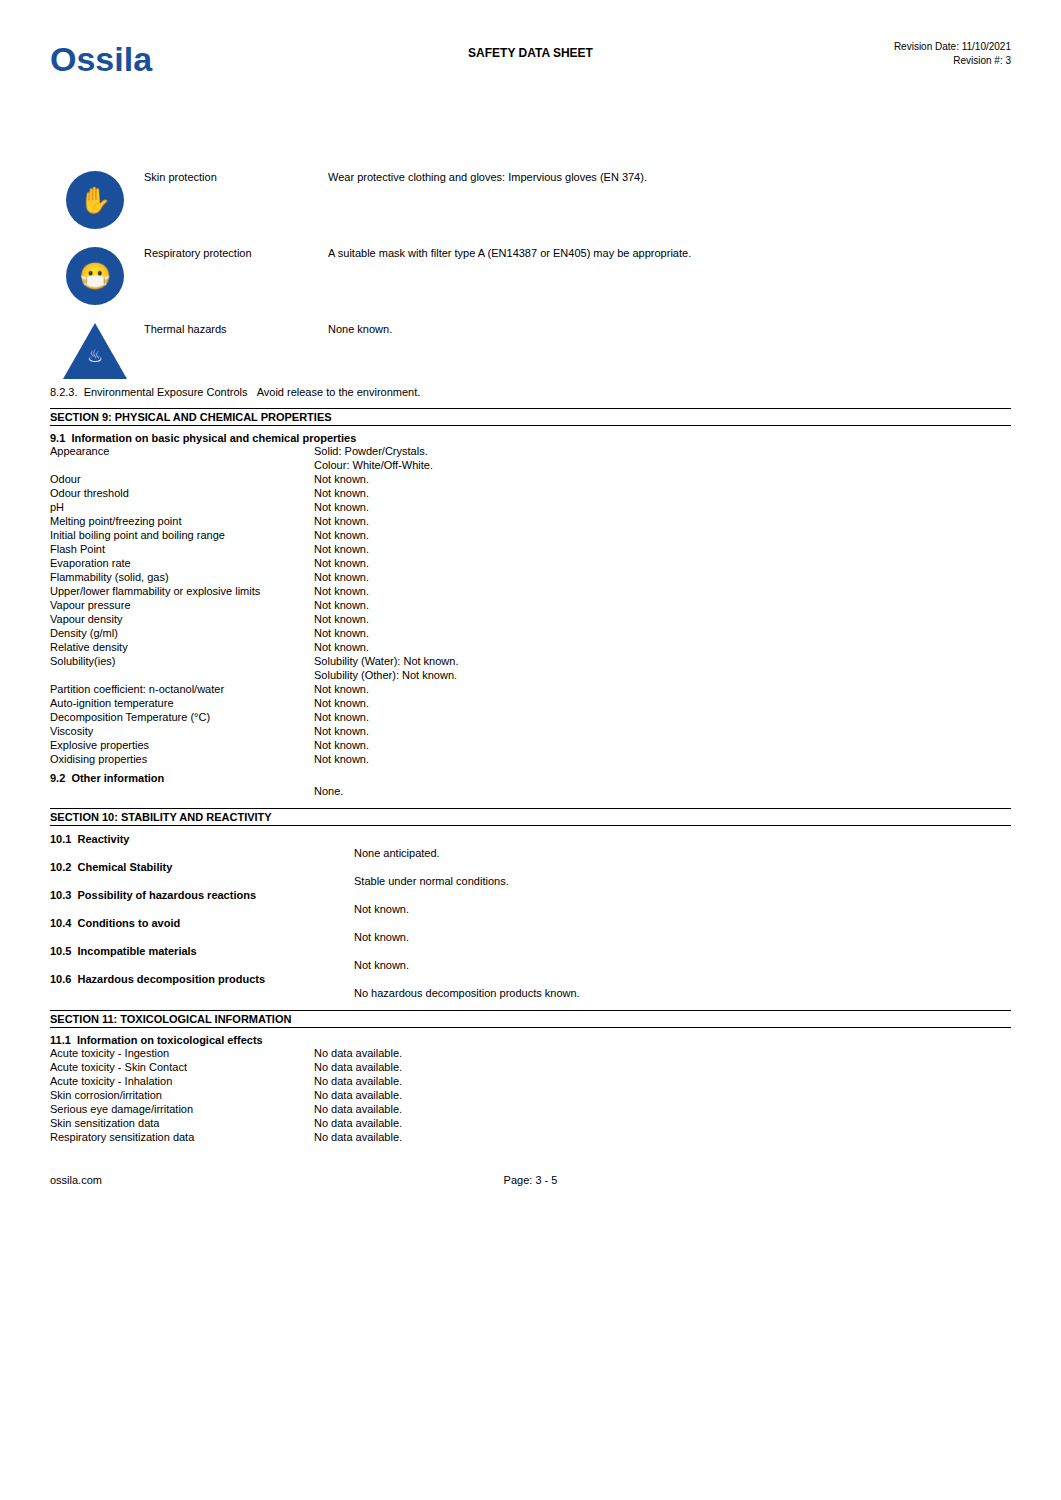Ossila
SAFETY DATA SHEET
Revision Date: 11/10/2021
Revision #: 3
| ✋ | Skin protection | Wear protective clothing and gloves: Impervious gloves (EN 374). |
| 😷 | Respiratory protection | A suitable mask with filter type A (EN14387 or EN405) may be appropriate. |
| ♨ | Thermal hazards | None known. |
8.2.3. Environmental Exposure Controls Avoid release to the environment.
SECTION 9: PHYSICAL AND CHEMICAL PROPERTIES
9.1 Information on basic physical and chemical properties
| Appearance | Solid: Powder/Crystals. |
| | Colour: White/Off-White. |
| Odour | Not known. |
| Odour threshold | Not known. |
| pH | Not known. |
| Melting point/freezing point | Not known. |
| Initial boiling point and boiling range | Not known. |
| Flash Point | Not known. |
| Evaporation rate | Not known. |
| Flammability (solid, gas) | Not known. |
| Upper/lower flammability or explosive limits | Not known. |
| Vapour pressure | Not known. |
| Vapour density | Not known. |
| Density (g/ml) | Not known. |
| Relative density | Not known. |
| Solubility(ies) | Solubility (Water): Not known. |
| | Solubility (Other): Not known. |
| Partition coefficient: n-octanol/water | Not known. |
| Auto-ignition temperature | Not known. |
| Decomposition Temperature (°C) | Not known. |
| Viscosity | Not known. |
| Explosive properties | Not known. |
| Oxidising properties | Not known. |
9.2 Other information
| | None. |
SECTION 10: STABILITY AND REACTIVITY
| 10.1 Reactivity | |
| | None anticipated. |
| 10.2 Chemical Stability | |
| | Stable under normal conditions. |
| 10.3 Possibility of hazardous reactions | |
| | Not known. |
| 10.4 Conditions to avoid | |
| | Not known. |
| 10.5 Incompatible materials | |
| | Not known. |
| 10.6 Hazardous decomposition products | |
| | No hazardous decomposition products known. |
SECTION 11: TOXICOLOGICAL INFORMATION
11.1 Information on toxicological effects
| Acute toxicity - Ingestion | No data available. |
| Acute toxicity - Skin Contact | No data available. |
| Acute toxicity - Inhalation | No data available. |
| Skin corrosion/irritation | No data available. |
| Serious eye damage/irritation | No data available. |
| Skin sensitization data | No data available. |
| Respiratory sensitization data | No data available. |
ossila.com Page: 3 - 5